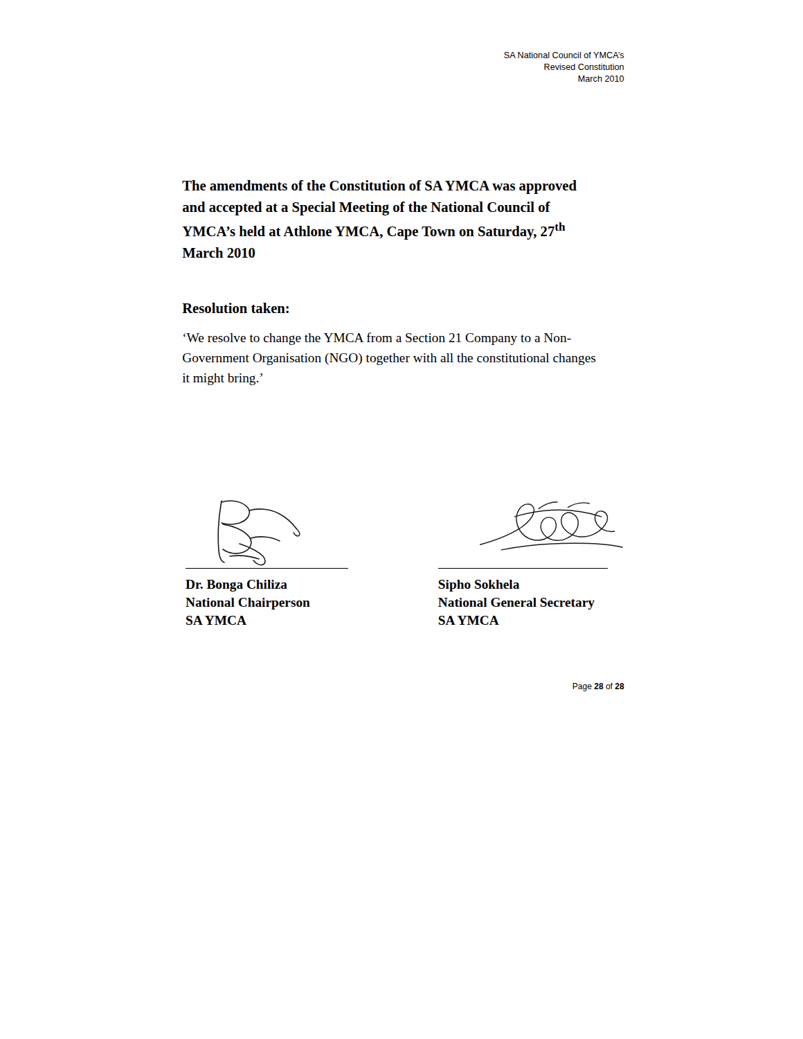SA National Council of YMCA’s
Revised Constitution
March 2010
The amendments of the Constitution of SA YMCA was approved and accepted at a Special Meeting of the National Council of YMCA’s held at Athlone YMCA, Cape Town on Saturday, 27th March 2010
Resolution taken:
‘We resolve to change the YMCA from a Section 21 Company to a Non-Government Organisation (NGO) together with all the constitutional changes it might bring.’
Dr. Bonga Chiliza
National Chairperson
SA YMCA
Sipho Sokhela
National General Secretary
SA YMCA
Page 28 of 28